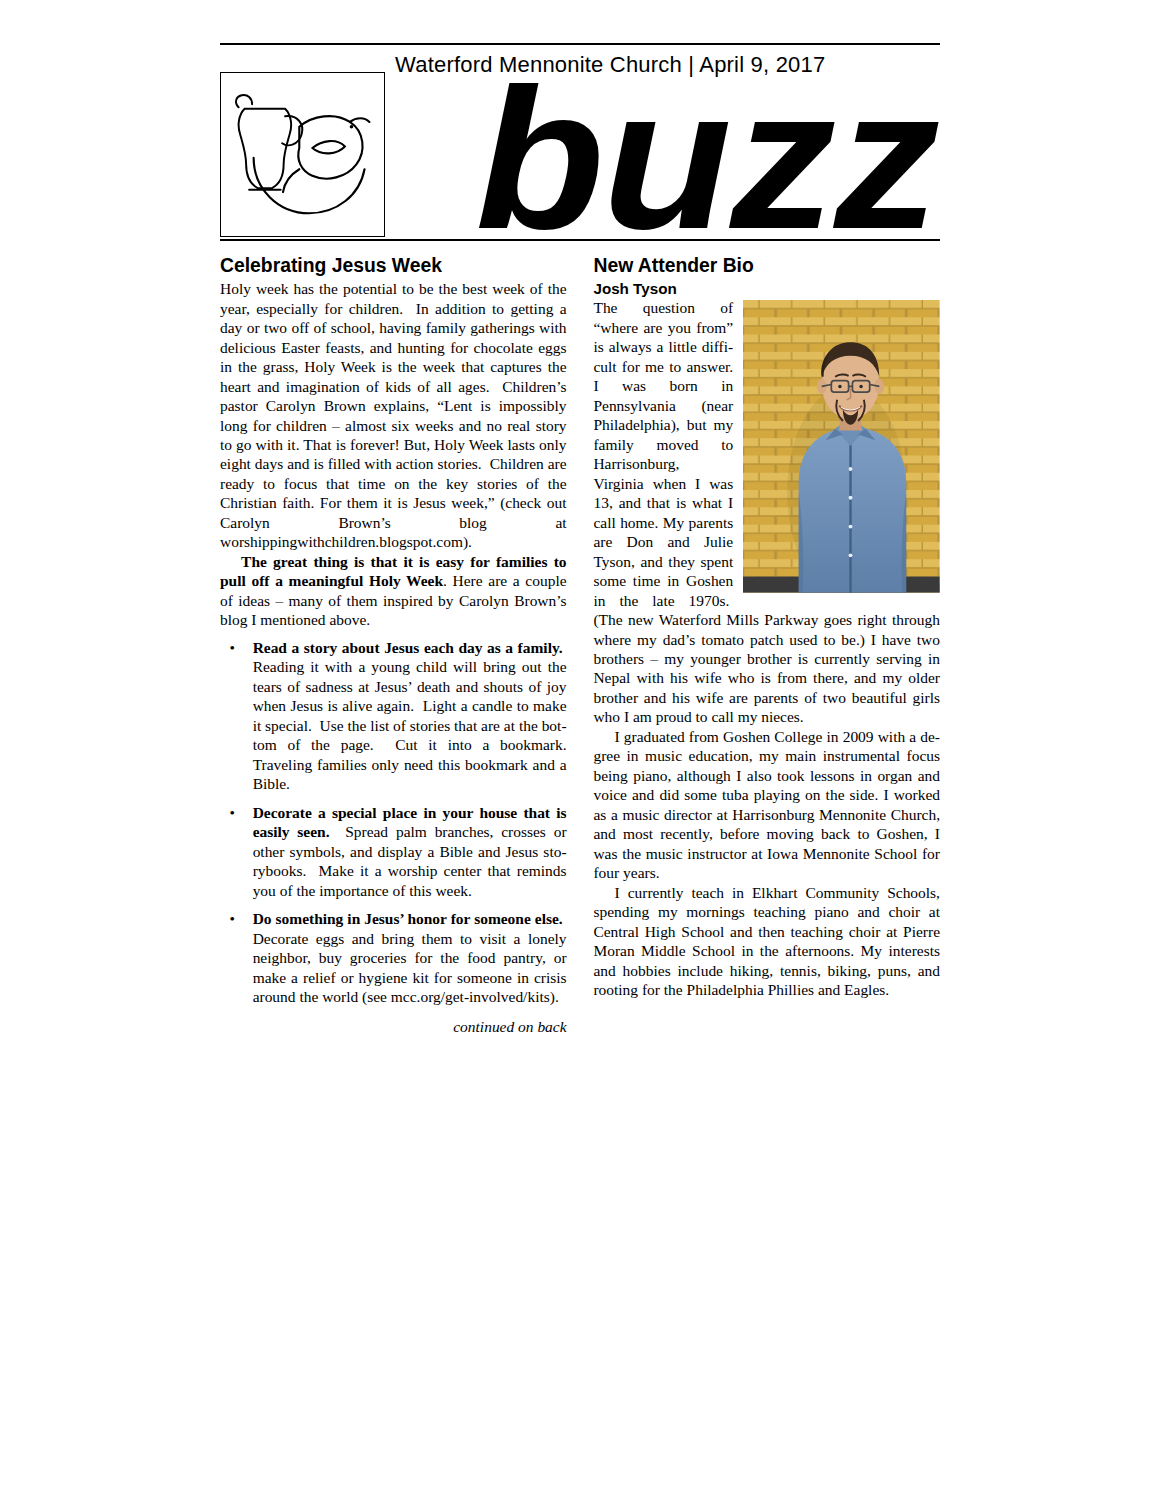Waterford Mennonite Church | April 9, 2017
buzz
Celebrating Jesus Week
Holy week has the potential to be the best week of the year, especially for children. In addition to getting a day or two off of school, having family gatherings with delicious Easter feasts, and hunting for chocolate eggs in the grass, Holy Week is the week that captures the heart and imagination of kids of all ages. Children’s pastor Carolyn Brown explains, “Lent is impossibly long for children – almost six weeks and no real story to go with it. That is forever! But, Holy Week lasts only eight days and is filled with action stories. Children are ready to focus that time on the key stories of the Christian faith. For them it is Jesus week,” (check out Carolyn Brown’s blog at worshippingwithchildren.blogspot.com).
The great thing is that it is easy for families to pull off a meaningful Holy Week. Here are a couple of ideas – many of them inspired by Carolyn Brown’s blog I mentioned above.
Read a story about Jesus each day as a family. Reading it with a young child will bring out the tears of sadness at Jesus’ death and shouts of joy when Jesus is alive again. Light a candle to make it special. Use the list of stories that are at the bottom of the page. Cut it into a bookmark. Traveling families only need this bookmark and a Bible.
Decorate a special place in your house that is easily seen. Spread palm branches, crosses or other symbols, and display a Bible and Jesus storybooks. Make it a worship center that reminds you of the importance of this week.
Do something in Jesus’ honor for someone else. Decorate eggs and bring them to visit a lonely neighbor, buy groceries for the food pantry, or make a relief or hygiene kit for someone in crisis around the world (see mcc.org/get-involved/kits).
continued on back
New Attender Bio
Josh Tyson
The question of “where are you from” is always a little difficult for me to answer. I was born in Pennsylvania (near Philadelphia), but my family moved to Harrisonburg, Virginia when I was 13, and that is what I call home. My parents are Don and Julie Tyson, and they spent some time in Goshen in the late 1970s. (The new Waterford Mills Parkway goes right through where my dad’s tomato patch used to be.) I have two brothers – my younger brother is currently serving in Nepal with his wife who is from there, and my older brother and his wife are parents of two beautiful girls who I am proud to call my nieces.
I graduated from Goshen College in 2009 with a degree in music education, my main instrumental focus being piano, although I also took lessons in organ and voice and did some tuba playing on the side. I worked as a music director at Harrisonburg Mennonite Church, and most recently, before moving back to Goshen, I was the music instructor at Iowa Mennonite School for four years.
I currently teach in Elkhart Community Schools, spending my mornings teaching piano and choir at Central High School and then teaching choir at Pierre Moran Middle School in the afternoons. My interests and hobbies include hiking, tennis, biking, puns, and rooting for the Philadelphia Phillies and Eagles.